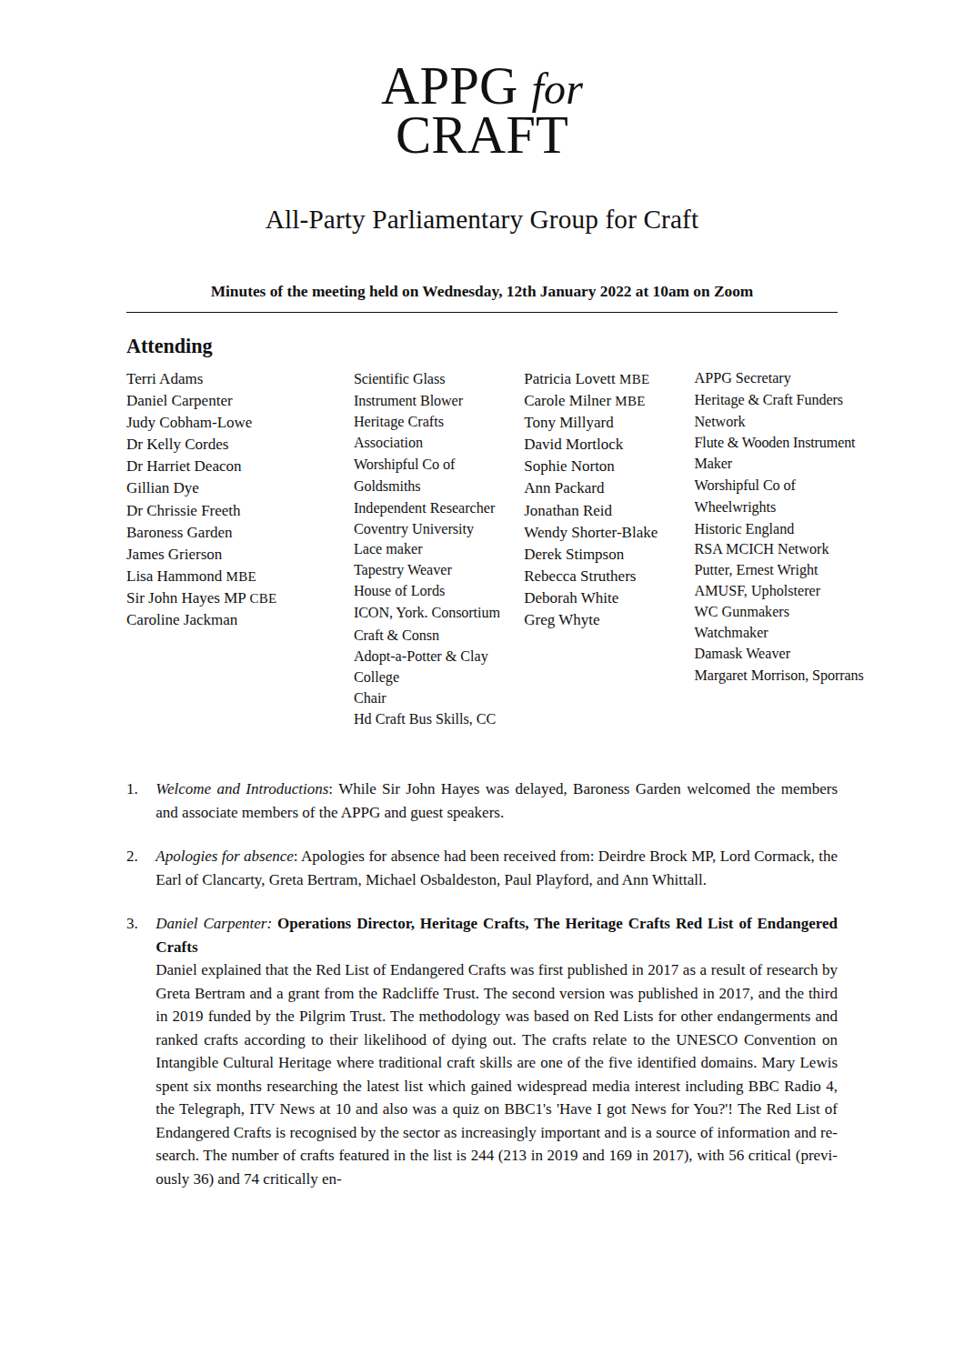APPG for CRAFT
All-Party Parliamentary Group for Craft
Minutes of the meeting held on Wednesday, 12th January 2022 at 10am on Zoom
Attending
Terri Adams
Daniel Carpenter
Judy Cobham-Lowe
Dr Kelly Cordes
Dr Harriet Deacon
Gillian Dye
Dr Chrissie Freeth
Baroness Garden
James Grierson
Lisa Hammond MBE
Sir John Hayes MP CBE
Caroline Jackman
Scientific Glass Instrument Blower
Heritage Crafts Association
Worshipful Co of Goldsmiths
Independent Researcher
Coventry University
Lace maker
Tapestry Weaver
House of Lords
ICON, York. Consortium Craft & Consn
Adopt-a-Potter & Clay College
Chair
Hd Craft Bus Skills, CC
Patricia Lovett MBE
Carole Milner MBE
Tony Millyard
David Mortlock
Sophie Norton
Ann Packard
Jonathan Reid
Wendy Shorter-Blake
Derek Stimpson
Rebecca Struthers
Deborah White
Greg Whyte
APPG Secretary
Heritage & Craft Funders Network
Flute & Wooden Instrument Maker
Worshipful Co of Wheelwrights
Historic England
RSA MCICH Network
Putter, Ernest Wright
AMUSF, Upholsterer
WC Gunmakers
Watchmaker
Damask Weaver
Margaret Morrison, Sporrans
Welcome and Introductions: While Sir John Hayes was delayed, Baroness Garden welcomed the members and associate members of the APPG and guest speakers.
Apologies for absence: Apologies for absence had been received from: Deirdre Brock MP, Lord Cormack, the Earl of Clancarty, Greta Bertram, Michael Osbaldeston, Paul Playford, and Ann Whittall.
Daniel Carpenter: Operations Director, Heritage Crafts, The Heritage Crafts Red List of Endangered Crafts Daniel explained that the Red List of Endangered Crafts was first published in 2017 as a result of research by Greta Bertram and a grant from the Radcliffe Trust. The second version was published in 2017, and the third in 2019 funded by the Pilgrim Trust. The methodology was based on Red Lists for other endangerments and ranked crafts according to their likelihood of dying out. The crafts relate to the UNESCO Convention on Intangible Cultural Heritage where traditional craft skills are one of the five identified domains. Mary Lewis spent six months researching the latest list which gained widespread media interest including BBC Radio 4, the Telegraph, ITV News at 10 and also was a quiz on BBC1's 'Have I got News for You?'! The Red List of Endangered Crafts is recognised by the sector as increasingly important and is a source of information and research. The number of crafts featured in the list is 244 (213 in 2019 and 169 in 2017), with 56 critical (previously 36) and 74 critically en-